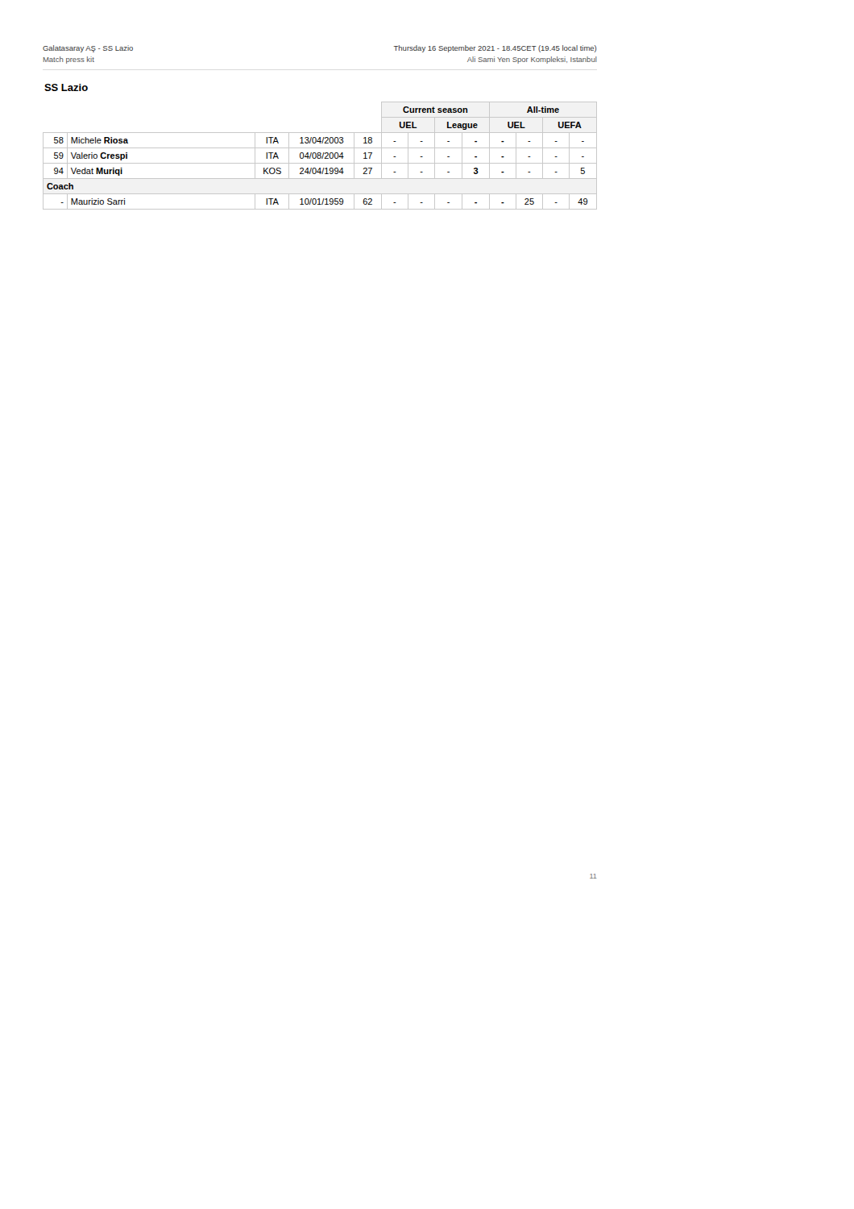Galatasaray AŞ - SS Lazio
Match press kit
Thursday 16 September 2021 - 18.45CET (19.45 local time)
Ali Sami Yen Spor Kompleksi, Istanbul
SS Lazio
| | | | | | Current season | All-time |
| --- | --- | --- | --- | --- | --- | --- |
| | | | | | UEL | League | UEL | UEFA |
| 58 | Michele Riosa | ITA | 13/04/2003 | 18 | - | - | - | - | - | - | - | - |
| 59 | Valerio Crespi | ITA | 04/08/2004 | 17 | - | - | - | - | - | - | - | - |
| 94 | Vedat Muriqi | KOS | 24/04/1994 | 27 | - | - | - | 3 | - | - | - | 5 |
| Coach |
| - | Maurizio Sarri | ITA | 10/01/1959 | 62 | - | - | - | - | - | 25 | - | 49 |
11